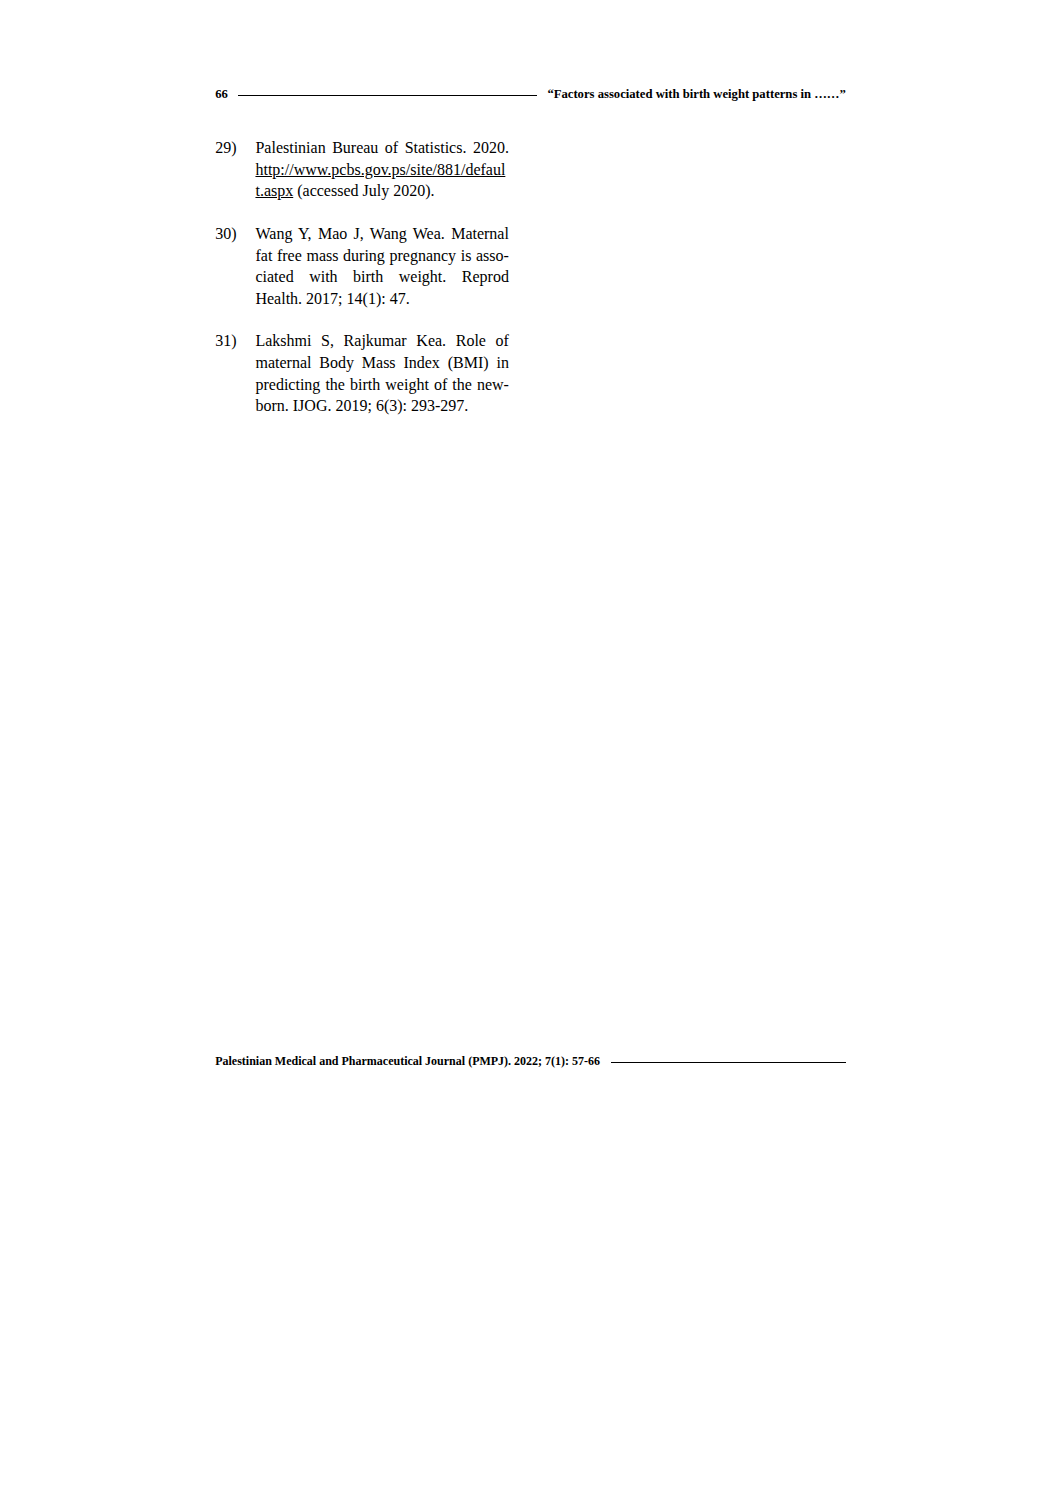66 “Factors associated with birth weight patterns in ……”
29) Palestinian Bureau of Statistics. 2020. http://www.pcbs.gov.ps/site/881/default.aspx (accessed July 2020).
30) Wang Y, Mao J, Wang Wea. Maternal fat free mass during pregnancy is associated with birth weight. Reprod Health. 2017; 14(1): 47.
31) Lakshmi S, Rajkumar Kea. Role of maternal Body Mass Index (BMI) in predicting the birth weight of the newborn. IJOG. 2019; 6(3): 293-297.
Palestinian Medical and Pharmaceutical Journal (PMPJ). 2022; 7(1): 57-66